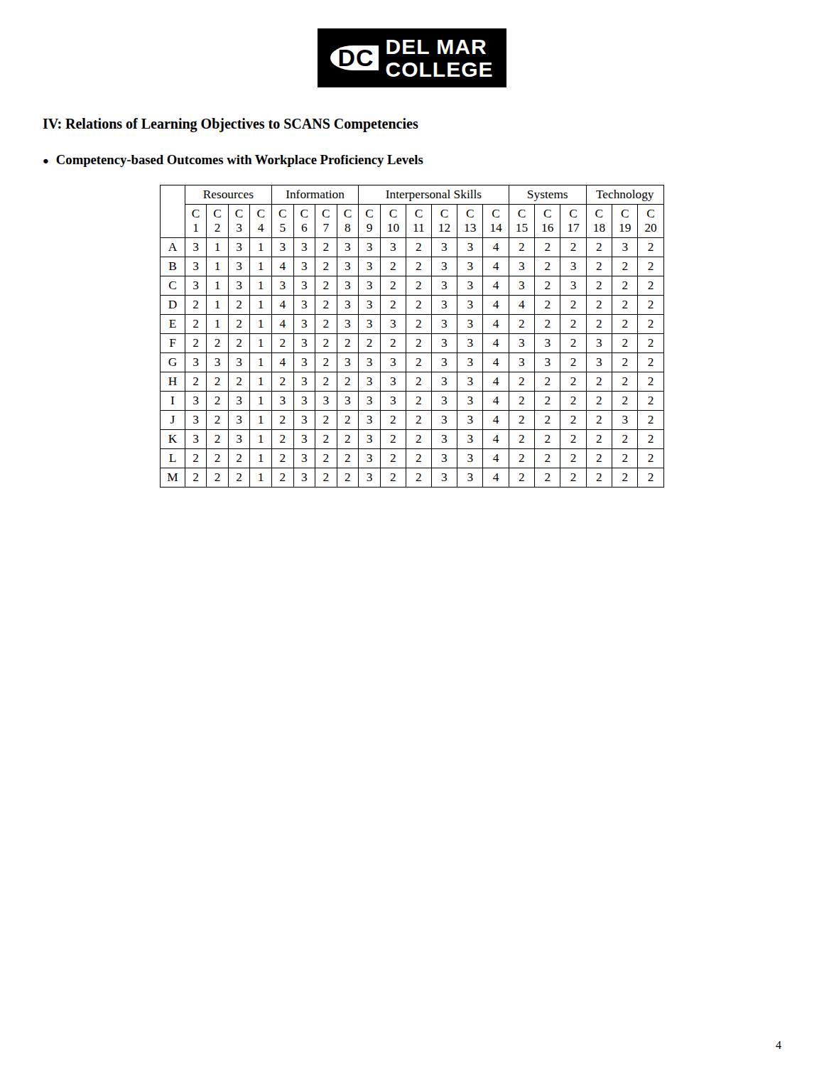DC DEL MAR
COLLEGE
IV: Relations of Learning Objectives to SCANS Competencies
Competency-based Outcomes with Workplace Proficiency Levels
| | Resources | Information | Interpersonal Skills | Systems | Technology |
| --- | --- | --- | --- | --- | --- |
| C 1 | C 2 | C 3 | C 4 | C 5 | C 6 | C 7 | C 8 | C 9 | C 10 | C 11 | C 12 | C 13 | C 14 | C 15 | C 16 | C 17 | C 18 | C 19 | C 20 |
| A | 3 | 1 | 3 | 1 | 3 | 3 | 2 | 3 | 3 | 3 | 2 | 3 | 3 | 4 | 2 | 2 | 2 | 2 | 3 | 2 |
| B | 3 | 1 | 3 | 1 | 4 | 3 | 2 | 3 | 3 | 2 | 2 | 3 | 3 | 4 | 3 | 2 | 3 | 2 | 2 | 2 |
| C | 3 | 1 | 3 | 1 | 3 | 3 | 2 | 3 | 3 | 2 | 2 | 3 | 3 | 4 | 3 | 2 | 3 | 2 | 2 | 2 |
| D | 2 | 1 | 2 | 1 | 4 | 3 | 2 | 3 | 3 | 2 | 2 | 3 | 3 | 4 | 4 | 2 | 2 | 2 | 2 | 2 |
| E | 2 | 1 | 2 | 1 | 4 | 3 | 2 | 3 | 3 | 3 | 2 | 3 | 3 | 4 | 2 | 2 | 2 | 2 | 2 | 2 |
| F | 2 | 2 | 2 | 1 | 2 | 3 | 2 | 2 | 2 | 2 | 2 | 3 | 3 | 4 | 3 | 3 | 2 | 3 | 2 | 2 |
| G | 3 | 3 | 3 | 1 | 4 | 3 | 2 | 3 | 3 | 3 | 2 | 3 | 3 | 4 | 3 | 3 | 2 | 3 | 2 | 2 |
| H | 2 | 2 | 2 | 1 | 2 | 3 | 2 | 2 | 3 | 3 | 2 | 3 | 3 | 4 | 2 | 2 | 2 | 2 | 2 | 2 |
| I | 3 | 2 | 3 | 1 | 3 | 3 | 3 | 3 | 3 | 3 | 2 | 3 | 3 | 4 | 2 | 2 | 2 | 2 | 2 | 2 |
| J | 3 | 2 | 3 | 1 | 2 | 3 | 2 | 2 | 3 | 2 | 2 | 3 | 3 | 4 | 2 | 2 | 2 | 2 | 3 | 2 |
| K | 3 | 2 | 3 | 1 | 2 | 3 | 2 | 2 | 3 | 2 | 2 | 3 | 3 | 4 | 2 | 2 | 2 | 2 | 2 | 2 |
| L | 2 | 2 | 2 | 1 | 2 | 3 | 2 | 2 | 3 | 2 | 2 | 3 | 3 | 4 | 2 | 2 | 2 | 2 | 2 | 2 |
| M | 2 | 2 | 2 | 1 | 2 | 3 | 2 | 2 | 3 | 2 | 2 | 3 | 3 | 4 | 2 | 2 | 2 | 2 | 2 | 2 |
4